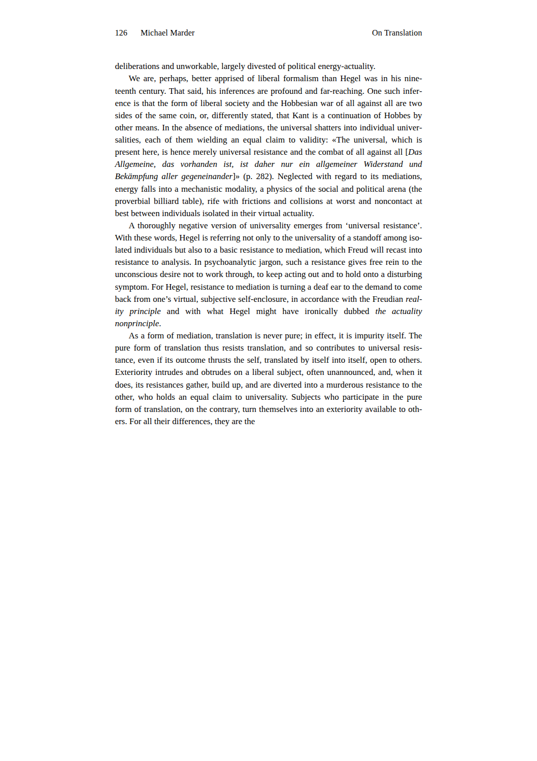126 Michael Marder On Translation
deliberations and unworkable, largely divested of political energy-actuality.
We are, perhaps, better apprised of liberal formalism than Hegel was in his nineteenth century. That said, his inferences are profound and far-reaching. One such inference is that the form of liberal society and the Hobbesian war of all against all are two sides of the same coin, or, differently stated, that Kant is a continuation of Hobbes by other means. In the absence of mediations, the universal shatters into individual universalities, each of them wielding an equal claim to validity: «The universal, which is present here, is hence merely universal resistance and the combat of all against all [Das Allgemeine, das vorhanden ist, ist daher nur ein allgemeiner Widerstand und Bekämpfung aller gegeneinander]» (p. 282). Neglected with regard to its mediations, energy falls into a mechanistic modality, a physics of the social and political arena (the proverbial billiard table), rife with frictions and collisions at worst and noncontact at best between individuals isolated in their virtual actuality.
A thoroughly negative version of universality emerges from ‘universal resistance’. With these words, Hegel is referring not only to the universality of a standoff among isolated individuals but also to a basic resistance to mediation, which Freud will recast into resistance to analysis. In psychoanalytic jargon, such a resistance gives free rein to the unconscious desire not to work through, to keep acting out and to hold onto a disturbing symptom. For Hegel, resistance to mediation is turning a deaf ear to the demand to come back from one’s virtual, subjective self-enclosure, in accordance with the Freudian reality principle and with what Hegel might have ironically dubbed the actuality nonprinciple.
As a form of mediation, translation is never pure; in effect, it is impurity itself. The pure form of translation thus resists translation, and so contributes to universal resistance, even if its outcome thrusts the self, translated by itself into itself, open to others. Exteriority intrudes and obtrudes on a liberal subject, often unannounced, and, when it does, its resistances gather, build up, and are diverted into a murderous resistance to the other, who holds an equal claim to universality. Subjects who participate in the pure form of translation, on the contrary, turn themselves into an exteriority available to others. For all their differences, they are the